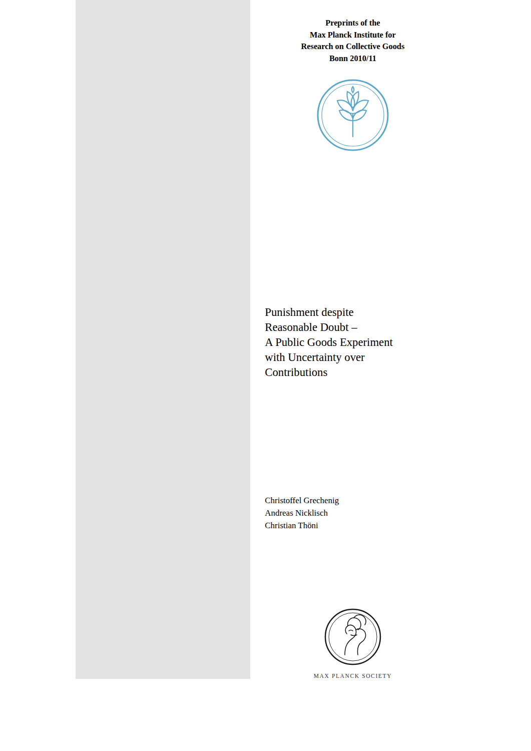Preprints of the Max Planck Institute for Research on Collective Goods Bonn 2010/11
Punishment despite
Reasonable Doubt –
A Public Goods Experiment
with Uncertainty over
Contributions
Christoffel Grechenig Andreas Nicklisch Christian Thöni
MAX PLANCK SOCIETY